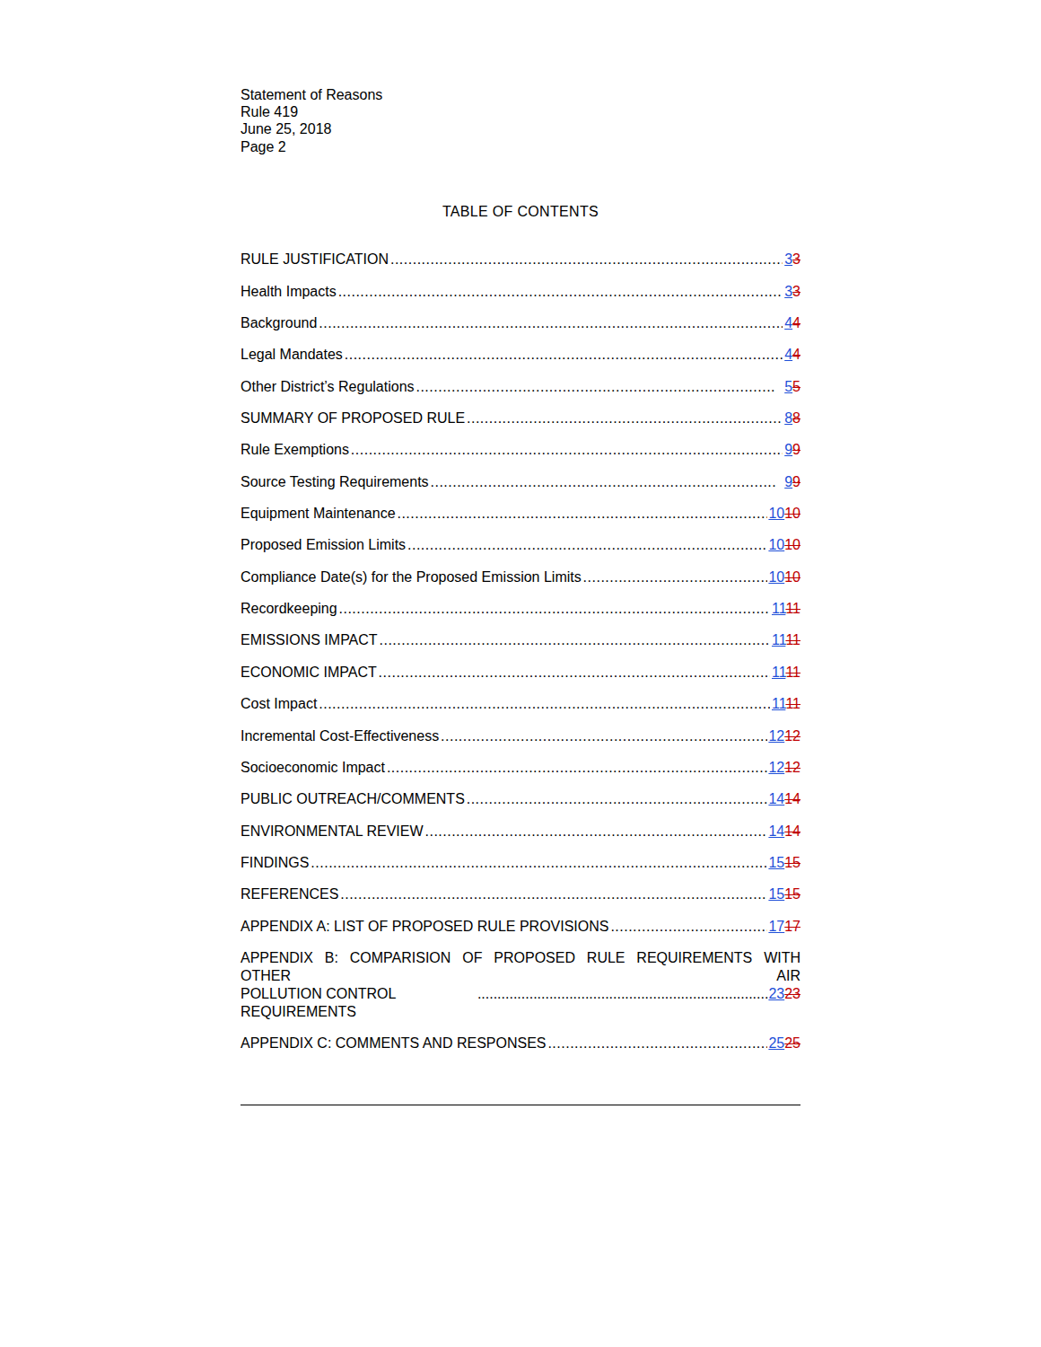Statement of Reasons
Rule 419
June 25, 2018
Page 2
TABLE OF CONTENTS
RULE JUSTIFICATION .......................................................................................................... 33
Health Impacts ..................................................................................................... 33
Background ......................................................................................................... 44
Legal Mandates ................................................................................................... 44
Other District’s Regulations ................................................................................. 55
SUMMARY OF PROPOSED RULE ......................................................................... 88
Rule Exemptions .................................................................................................. 99
Source Testing Requirements .............................................................................. 99
Equipment Maintenance ..................................................................................... 1010
Proposed Emission Limits ................................................................................. 1010
Compliance Date(s) for the Proposed Emission Limits ..................................................... 1010
Recordkeeping .................................................................................................... 1111
EMISSIONS IMPACT ......................................................................................... 1111
ECONOMIC IMPACT ......................................................................................... 1111
Cost Impact ......................................................................................................... 1111
Incremental Cost-Effectiveness .......................................................................... 1212
Socioeconomic Impact ....................................................................................... 1212
PUBLIC OUTREACH/COMMENTS ..................................................................................... 1414
ENVIRONMENTAL REVIEW .............................................................................................. 1414
FINDINGS ................................................................................................................. 1515
REFERENCES ................................................................................................. 1515
APPENDIX A: LIST OF PROPOSED RULE PROVISIONS .................................................. 1717
APPENDIX B: COMPARISION OF PROPOSED RULE REQUIREMENTS WITH OTHER AIR
POLLUTION CONTROL REQUIREMENTS ......................................................................... 2323
APPENDIX C: COMMENTS AND RESPONSES ................................................................ 2525